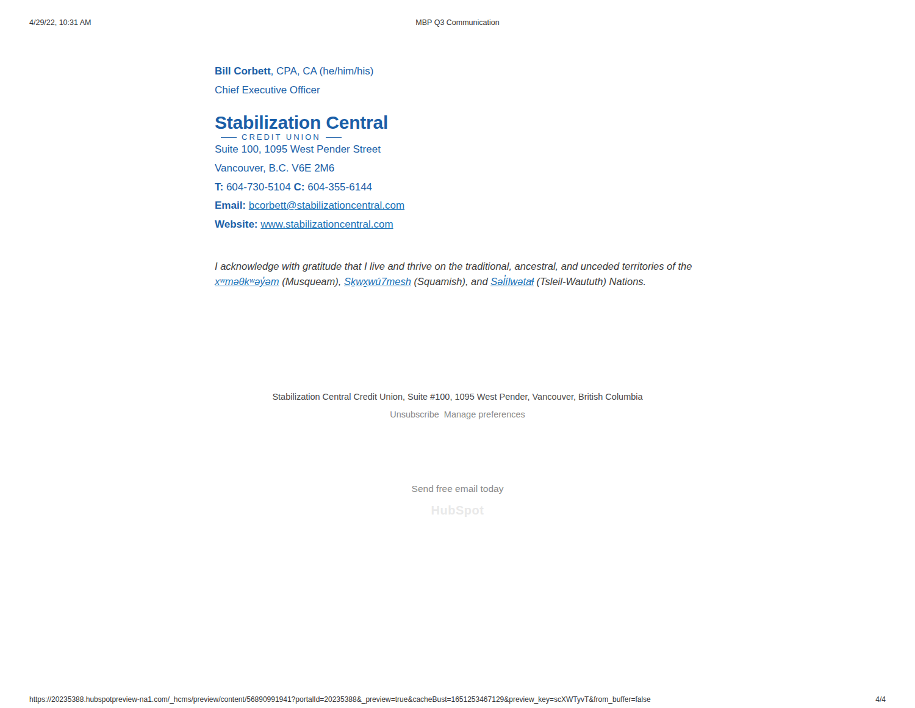4/29/22, 10:31 AM
MBP Q3 Communication
Bill Corbett, CPA, CA (he/him/his)
Chief Executive Officer
Stabilization Central CREDIT UNION
Suite 100, 1095 West Pender Street
Vancouver, B.C. V6E 2M6
T: 604-730-5104 C: 604-355-6144
Email: bcorbett@stabilizationcentral.com
Website: www.stabilizationcentral.com
I acknowledge with gratitude that I live and thrive on the traditional, ancestral, and unceded territories of the xʷməθkʷəy̓əm (Musqueam), Sḵwx̱wú7mesh (Squamish), and Səl̓ílwətaɬ (Tsleil-Waututh) Nations.
Stabilization Central Credit Union, Suite #100, 1095 West Pender, Vancouver, British Columbia
Unsubscribe Manage preferences
Send free email today
HubSpot
https://20235388.hubspotpreview-na1.com/_hcms/preview/content/56890991941?portalId=20235388&_preview=true&cacheBust=1651253467129&preview_key=scXWTyvT&from_buffer=false
4/4